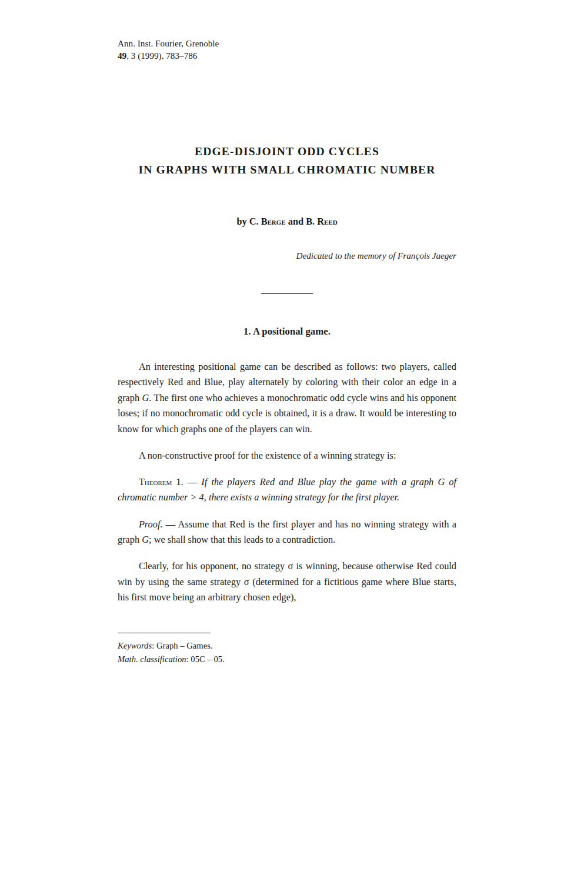Ann. Inst. Fourier, Grenoble
49, 3 (1999), 783–786
Edge-disjoint odd cycles
in graphs with small chromatic number
by C. Berge and B. Reed
Dedicated to the memory of François Jaeger
1. A positional game.
An interesting positional game can be described as follows: two players, called respectively Red and Blue, play alternately by coloring with their color an edge in a graph G. The first one who achieves a monochromatic odd cycle wins and his opponent loses; if no monochromatic odd cycle is obtained, it is a draw. It would be interesting to know for which graphs one of the players can win.
A non-constructive proof for the existence of a winning strategy is:
Theorem 1. — If the players Red and Blue play the game with a graph G of chromatic number > 4, there exists a winning strategy for the first player.
Proof. — Assume that Red is the first player and has no winning strategy with a graph G; we shall show that this leads to a contradiction.
Clearly, for his opponent, no strategy σ is winning, because otherwise Red could win by using the same strategy σ (determined for a fictitious game where Blue starts, his first move being an arbitrary chosen edge),
Keywords: Graph – Games.
Math. classification: 05C – 05.